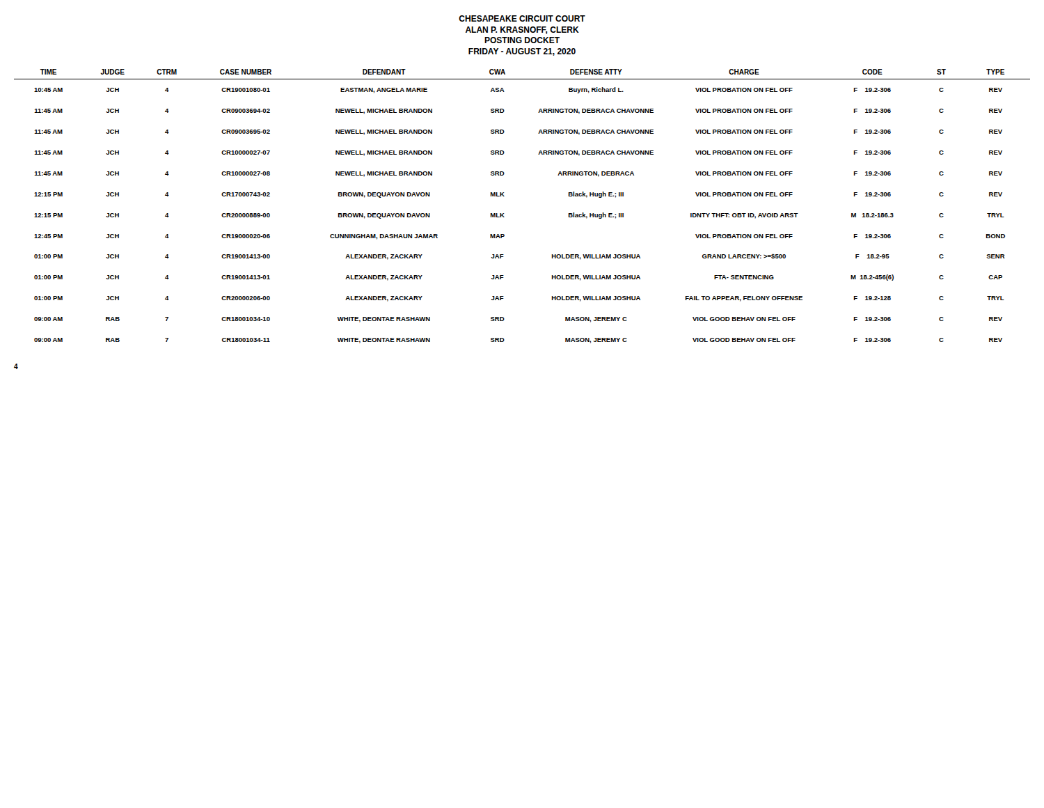CHESAPEAKE CIRCUIT COURT
ALAN P. KRASNOFF, CLERK
POSTING DOCKET
FRIDAY - AUGUST 21, 2020
| TIME | JUDGE | CTRM | CASE NUMBER | DEFENDANT | CWA | DEFENSE ATTY | CHARGE | CODE | ST | TYPE |
| --- | --- | --- | --- | --- | --- | --- | --- | --- | --- | --- |
| 10:45 AM | JCH | 4 | CR19001080-01 | EASTMAN, ANGELA MARIE | ASA | Buyrn, Richard L. | VIOL PROBATION ON FEL OFF | F 19.2-306 | C | REV |
| 11:45 AM | JCH | 4 | CR09003694-02 | NEWELL, MICHAEL BRANDON | SRD | ARRINGTON, DEBRACA CHAVONNE | VIOL PROBATION ON FEL OFF | F 19.2-306 | C | REV |
| 11:45 AM | JCH | 4 | CR09003695-02 | NEWELL, MICHAEL BRANDON | SRD | ARRINGTON, DEBRACA CHAVONNE | VIOL PROBATION ON FEL OFF | F 19.2-306 | C | REV |
| 11:45 AM | JCH | 4 | CR10000027-07 | NEWELL, MICHAEL BRANDON | SRD | ARRINGTON, DEBRACA CHAVONNE | VIOL PROBATION ON FEL OFF | F 19.2-306 | C | REV |
| 11:45 AM | JCH | 4 | CR10000027-08 | NEWELL, MICHAEL BRANDON | SRD | ARRINGTON, DEBRACA | VIOL PROBATION ON FEL OFF | F 19.2-306 | C | REV |
| 12:15 PM | JCH | 4 | CR17000743-02 | BROWN, DEQUAYON DAVON | MLK | Black, Hugh E.; III | VIOL PROBATION ON FEL OFF | F 19.2-306 | C | REV |
| 12:15 PM | JCH | 4 | CR20000889-00 | BROWN, DEQUAYON DAVON | MLK | Black, Hugh E.; III | IDNTY THFT: OBT ID, AVOID ARST | M 18.2-186.3 | C | TRYL |
| 12:45 PM | JCH | 4 | CR19000020-06 | CUNNINGHAM, DASHAUN JAMAR | MAP | | VIOL PROBATION ON FEL OFF | F 19.2-306 | C | BOND |
| 01:00 PM | JCH | 4 | CR19001413-00 | ALEXANDER, ZACKARY | JAF | HOLDER, WILLIAM JOSHUA | GRAND LARCENY: >=$500 | F 18.2-95 | C | SENR |
| 01:00 PM | JCH | 4 | CR19001413-01 | ALEXANDER, ZACKARY | JAF | HOLDER, WILLIAM JOSHUA | FTA- SENTENCING | M 18.2-456(6) | C | CAP |
| 01:00 PM | JCH | 4 | CR20000206-00 | ALEXANDER, ZACKARY | JAF | HOLDER, WILLIAM JOSHUA | FAIL TO APPEAR, FELONY OFFENSE | F 19.2-128 | C | TRYL |
| 09:00 AM | RAB | 7 | CR18001034-10 | WHITE, DEONTAE RASHAWN | SRD | MASON, JEREMY C | VIOL GOOD BEHAV ON FEL OFF | F 19.2-306 | C | REV |
| 09:00 AM | RAB | 7 | CR18001034-11 | WHITE, DEONTAE RASHAWN | SRD | MASON, JEREMY C | VIOL GOOD BEHAV ON FEL OFF | F 19.2-306 | C | REV |
4